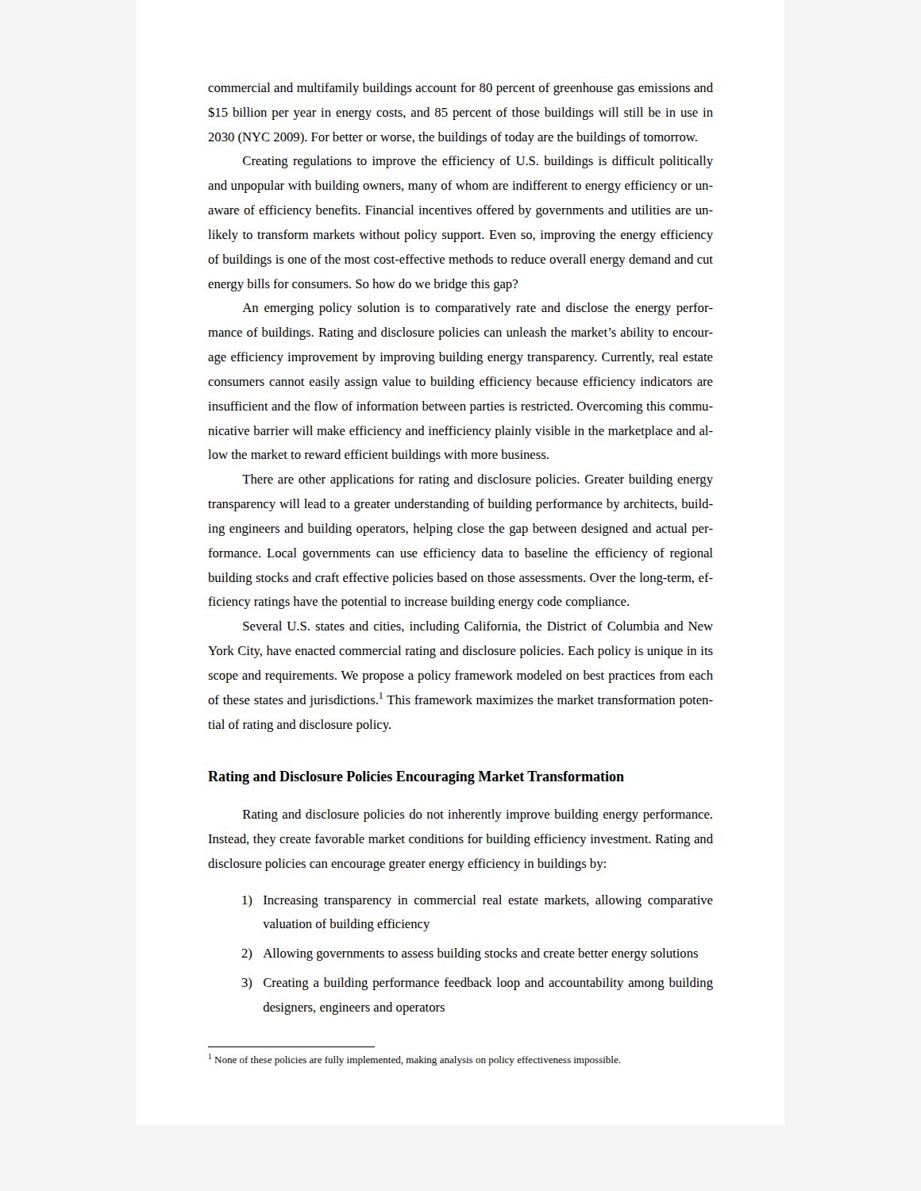commercial and multifamily buildings account for 80 percent of greenhouse gas emissions and $15 billion per year in energy costs, and 85 percent of those buildings will still be in use in 2030 (NYC 2009). For better or worse, the buildings of today are the buildings of tomorrow.
Creating regulations to improve the efficiency of U.S. buildings is difficult politically and unpopular with building owners, many of whom are indifferent to energy efficiency or unaware of efficiency benefits. Financial incentives offered by governments and utilities are unlikely to transform markets without policy support. Even so, improving the energy efficiency of buildings is one of the most cost-effective methods to reduce overall energy demand and cut energy bills for consumers. So how do we bridge this gap?
An emerging policy solution is to comparatively rate and disclose the energy performance of buildings. Rating and disclosure policies can unleash the market’s ability to encourage efficiency improvement by improving building energy transparency. Currently, real estate consumers cannot easily assign value to building efficiency because efficiency indicators are insufficient and the flow of information between parties is restricted. Overcoming this communicative barrier will make efficiency and inefficiency plainly visible in the marketplace and allow the market to reward efficient buildings with more business.
There are other applications for rating and disclosure policies. Greater building energy transparency will lead to a greater understanding of building performance by architects, building engineers and building operators, helping close the gap between designed and actual performance. Local governments can use efficiency data to baseline the efficiency of regional building stocks and craft effective policies based on those assessments. Over the long-term, efficiency ratings have the potential to increase building energy code compliance.
Several U.S. states and cities, including California, the District of Columbia and New York City, have enacted commercial rating and disclosure policies. Each policy is unique in its scope and requirements. We propose a policy framework modeled on best practices from each of these states and jurisdictions.1 This framework maximizes the market transformation potential of rating and disclosure policy.
Rating and Disclosure Policies Encouraging Market Transformation
Rating and disclosure policies do not inherently improve building energy performance. Instead, they create favorable market conditions for building efficiency investment. Rating and disclosure policies can encourage greater energy efficiency in buildings by:
Increasing transparency in commercial real estate markets, allowing comparative valuation of building efficiency
Allowing governments to assess building stocks and create better energy solutions
Creating a building performance feedback loop and accountability among building designers, engineers and operators
1 None of these policies are fully implemented, making analysis on policy effectiveness impossible.